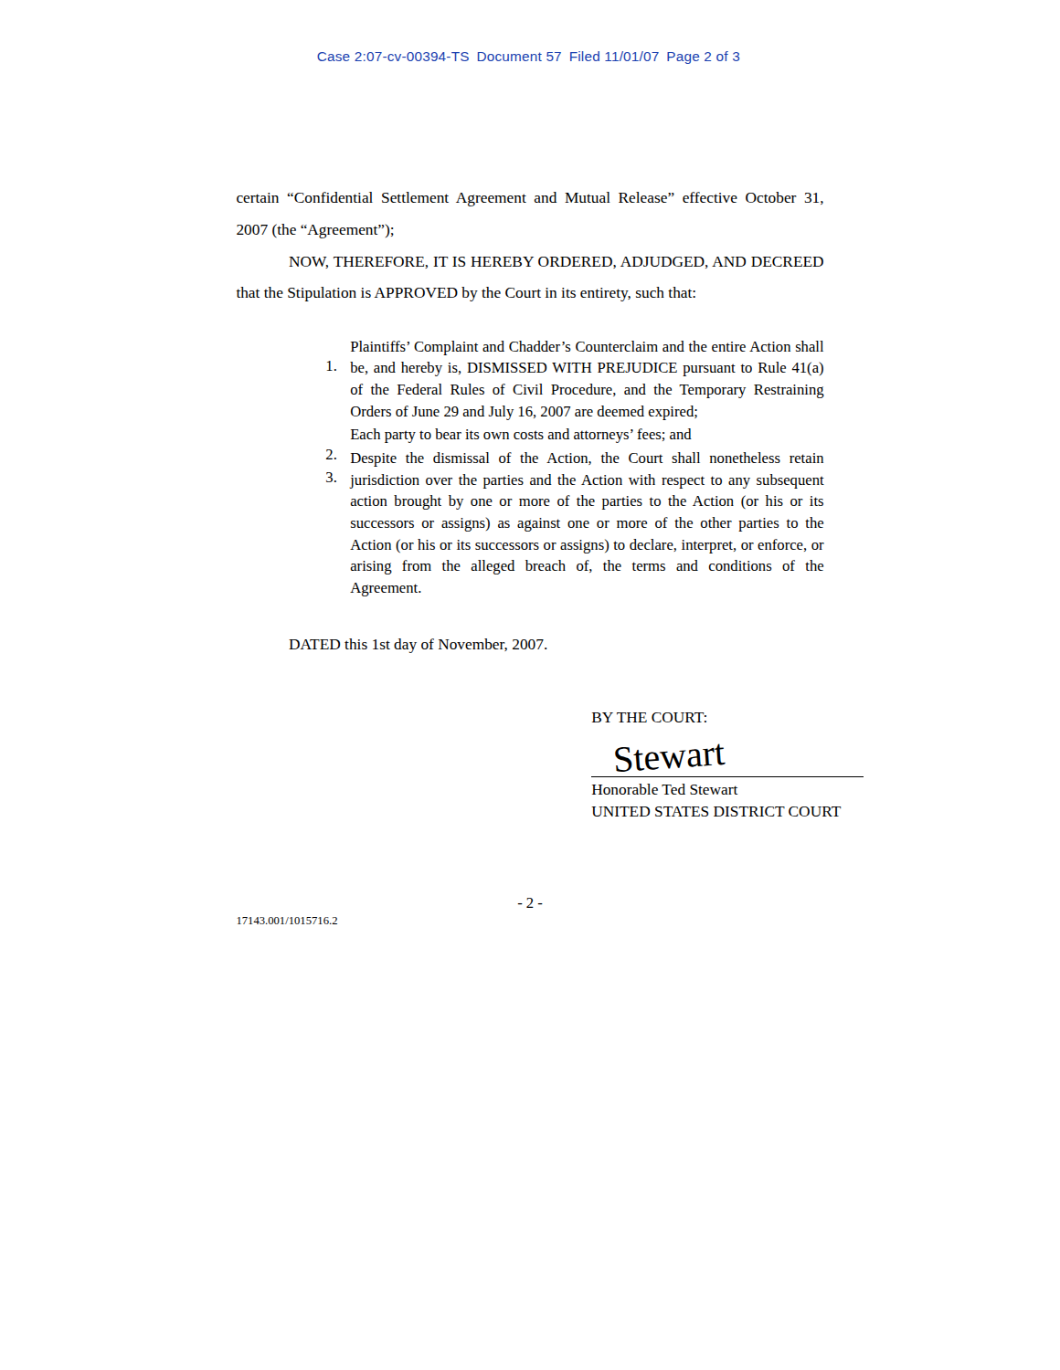Case 2:07-cv-00394-TS Document 57 Filed 11/01/07 Page 2 of 3
certain “Confidential Settlement Agreement and Mutual Release” effective October 31, 2007 (the “Agreement”);
NOW, THEREFORE, IT IS HEREBY ORDERED, ADJUDGED, AND DECREED that the Stipulation is APPROVED by the Court in its entirety, such that:
Plaintiffs’ Complaint and Chadder’s Counterclaim and the entire Action shall be, and hereby is, DISMISSED WITH PREJUDICE pursuant to Rule 41(a) of the Federal Rules of Civil Procedure, and the Temporary Restraining Orders of June 29 and July 16, 2007 are deemed expired;
Each party to bear its own costs and attorneys’ fees; and
Despite the dismissal of the Action, the Court shall nonetheless retain jurisdiction over the parties and the Action with respect to any subsequent action brought by one or more of the parties to the Action (or his or its successors or assigns) as against one or more of the other parties to the Action (or his or its successors or assigns) to declare, interpret, or enforce, or arising from the alleged breach of, the terms and conditions of the Agreement.
DATED this 1st day of November, 2007.
BY THE COURT:
Stewart
Honorable Ted Stewart
UNITED STATES DISTRICT COURT
- 2 -
17143.001/1015716.2